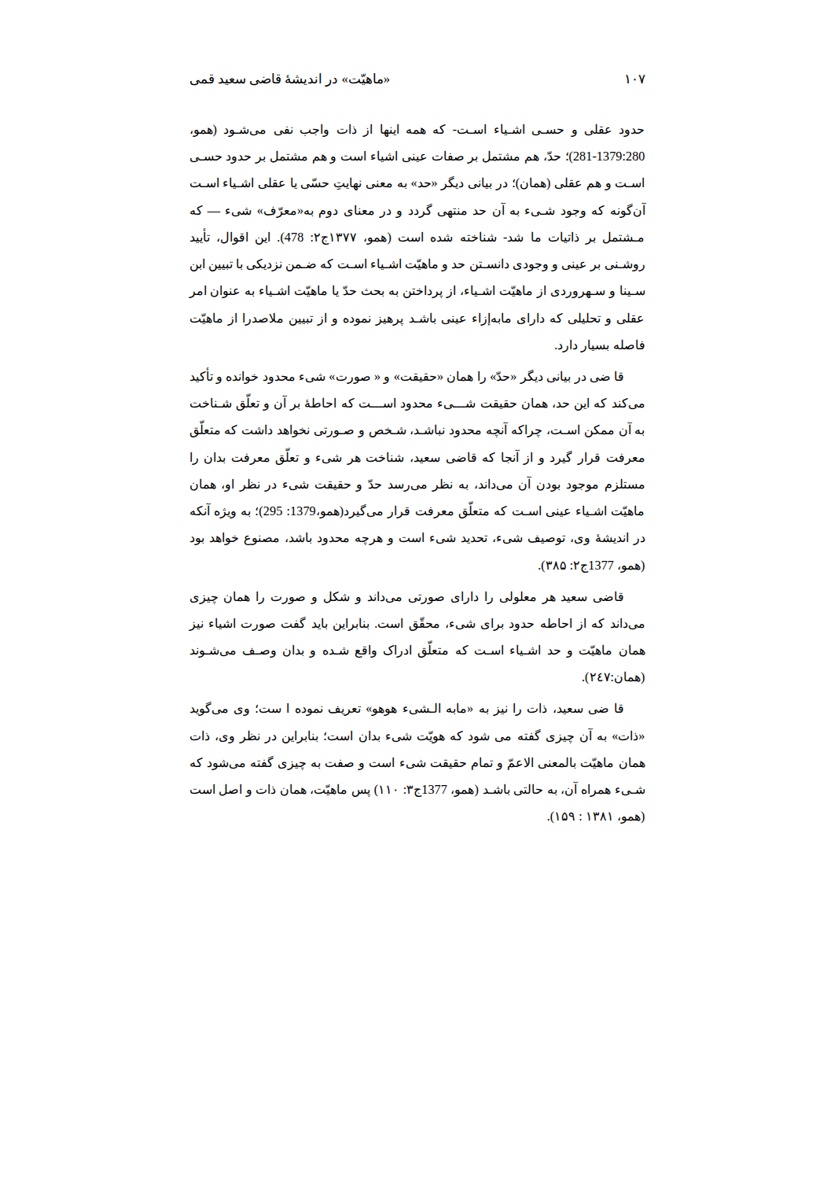۱۰۷ «ماهیّت» در اندیشۀ قاضی سعید قمی
حدود عقلی و حسـی اشـیاء اسـت- که همه اینها از ذات واجب نفی می‌شـود (همو، 1379:280-281)؛ حدّ، هم مشتمل بر صفات عینی اشیاء است و هم مشتمل بر حدود حسـی اسـت و هم عقلی (همان)؛ در بیانی دیگر «حد» به معنی نهایتِ حسّی یا عقلی اشـیاء اسـت آن‌گونه که وجود شـیء به آن حد منتهی گردد و در معنای دوم به«معرّف» شیء — که مـشتمل بر ذاتیات ما شد- شناخته شده است (همو، ۱۳۷۷ج۲: 478). این اقوال، تأیید روشـنی بر عینی و وجودی دانسـتن حد و ماهیّت اشـیاء اسـت که ضـمن نزدیکی با تبیین ابن سـینا و سـهروردی از ماهیّت اشـیاء، از پرداختن به بحث حدّ یا ماهیّت اشـیاء به عنوان امر عقلی و تحلیلی که دارای مابه‌إزاء عینی باشـد پرهیز نموده و از تبیین ملاصدرا از ماهیّت فاصله بسیار دارد.
قا ضی در بیانی دیگر «حدّ» را همان «حقیقت» و « صورت» شیء محدود خوانده و تأکید می‌کند که این حد، همان حقیقت شـــیء محدود اســـت که احاطۀ بر آن و تعلّق شـناخت به آن ممکن اسـت، چراکه آنچه محدود نباشـد، شـخص و صـورتی نخواهد داشت که متعلّق معرفت قرار گیرد و از آنجا که قاضی سعید، شناخت هر شیء و تعلّق معرفت بدان را مستلزم موجود بودن آن می‌داند، به نظر می‌رسد حدّ و حقیقت شیء در نظر او، همان ماهیّت اشـیاء عینی اسـت که متعلّق معرفت قرار می‌گیرد(همو،1379: 295)؛ به ویژه آنکه در اندیشۀ وی، توصیف شیء، تحدید شیء است و هرچه محدود باشد، مصنوع خواهد بود (همو، 1377ج۲: ۳۸۵).
قاضی سعید هر معلولی را دارای صورتی می‌داند و شکل و صورت را همان چیزی می‌داند که از احاطه حدود برای شیء، محقّق است. بنابراین باید گفت صورت اشیاء نیز همان ماهیّت و حد اشـیاء اسـت که متعلّق ادراک واقع شـده و بدان وصـف می‌شـوند (همان:۲٤۷).
قا ضی سعید، ذات را نیز به «مابه الـشیء هوهو» تعریف نموده ا ست؛ وی می‌گوید «ذات» به آن چیزی گفته می شود که هویّت شیء بدان است؛ بنابراین در نظر وی، ذات همان ماهیّت بالمعنی الاعمّ و تمام حقیقت شیء است و صفت به چیزی گفته می‌شود که شـیء همراه آن، به حالتی باشـد (همو، 1377ج۳: ۱۱۰) پس ماهیّت، همان ذات و اصل است (همو، ۱۳۸۱ : ۱۵۹).